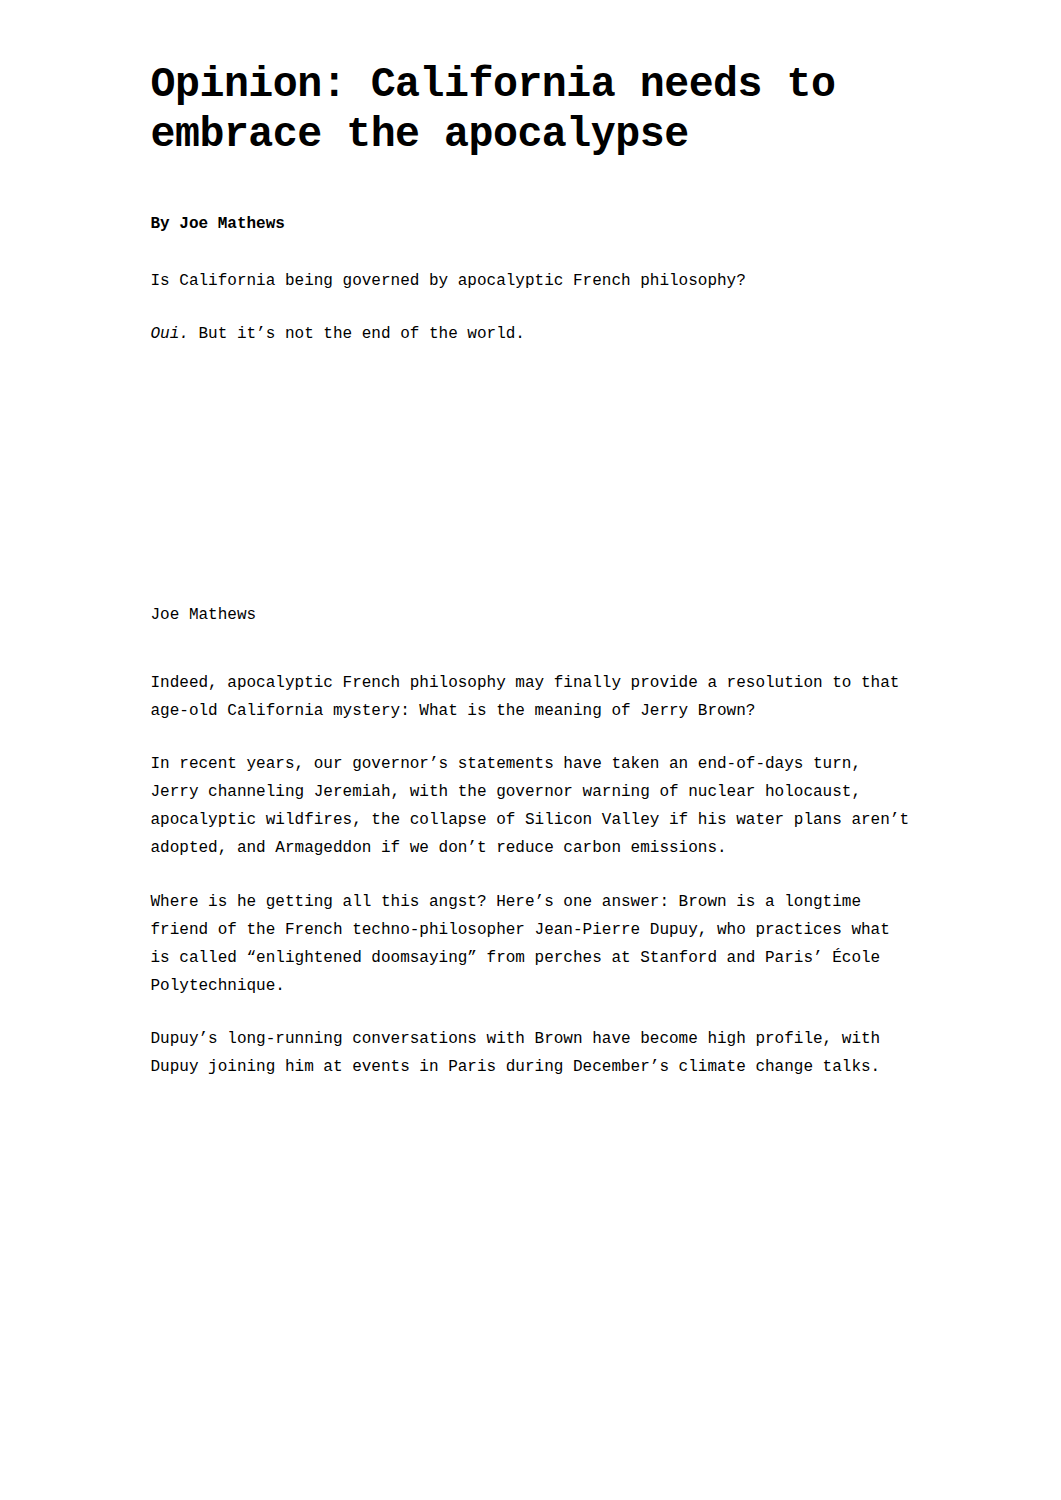Opinion: California needs to embrace the apocalypse
By Joe Mathews
Is California being governed by apocalyptic French philosophy?
Oui. But it’s not the end of the world.
Joe Mathews
Indeed, apocalyptic French philosophy may finally provide a resolution to that age-old California mystery: What is the meaning of Jerry Brown?
In recent years, our governor’s statements have taken an end-of-days turn, Jerry channeling Jeremiah, with the governor warning of nuclear holocaust, apocalyptic wildfires, the collapse of Silicon Valley if his water plans aren’t adopted, and Armageddon if we don’t reduce carbon emissions.
Where is he getting all this angst? Here’s one answer: Brown is a longtime friend of the French techno-philosopher Jean-Pierre Dupuy, who practices what is called “enlightened doomsaying” from perches at Stanford and Paris’ École Polytechnique.
Dupuy’s long-running conversations with Brown have become high profile, with Dupuy joining him at events in Paris during December’s climate change talks.